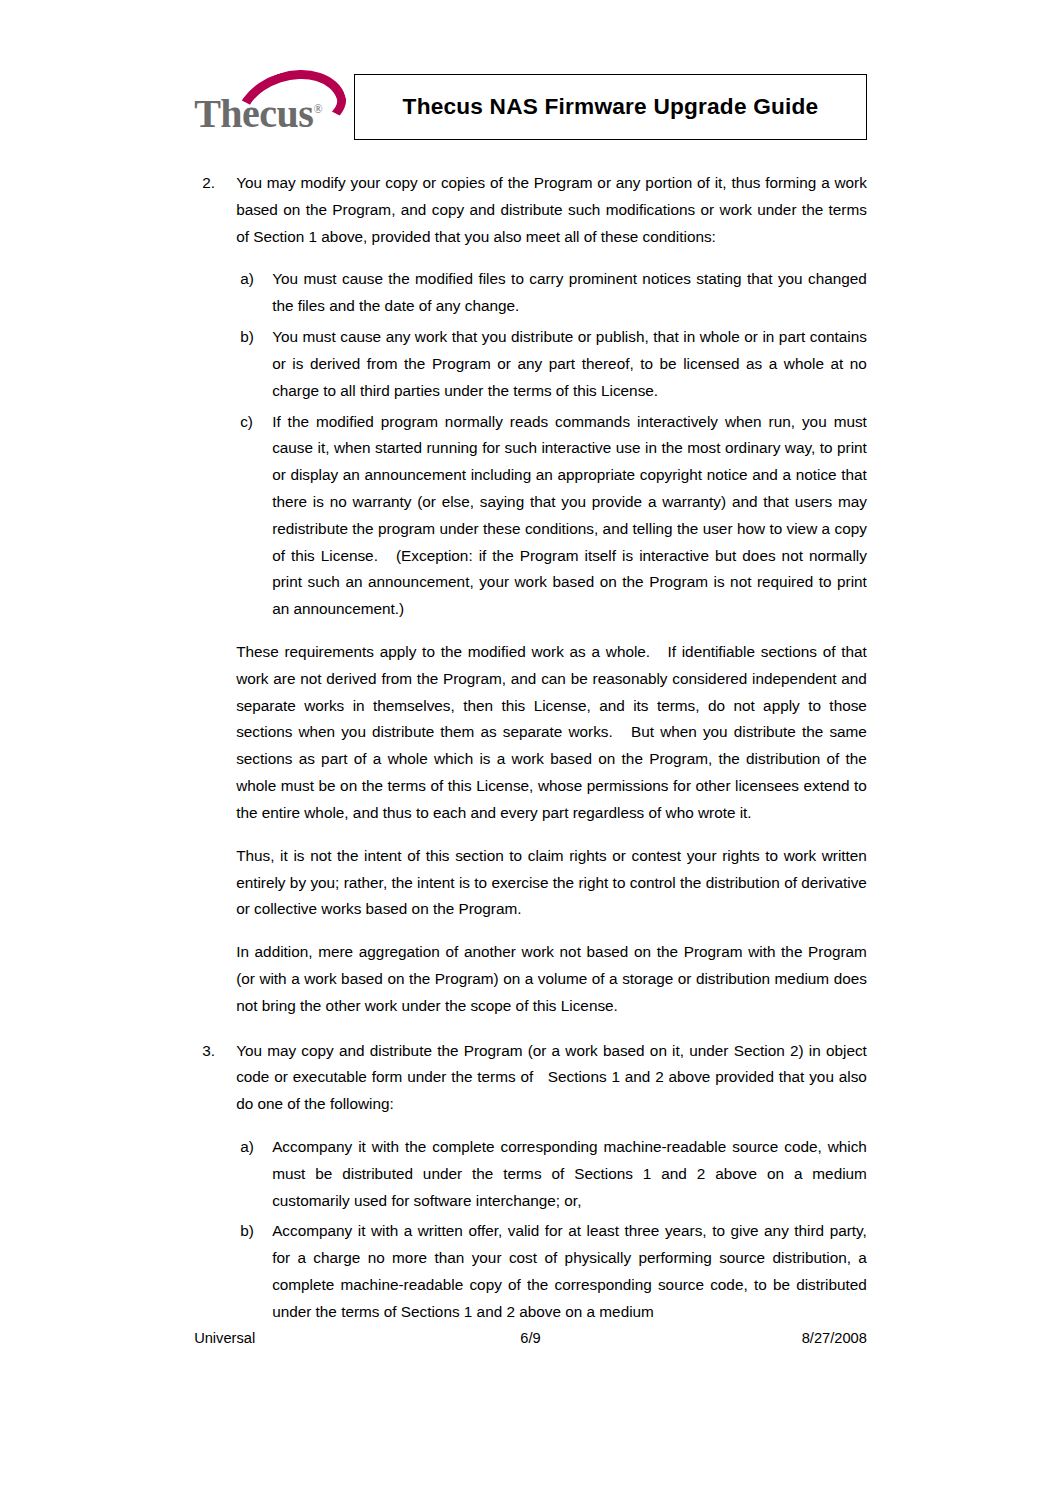Thecus®
Thecus NAS Firmware Upgrade Guide
2. You may modify your copy or copies of the Program or any portion of it, thus forming a work based on the Program, and copy and distribute such modifications or work under the terms of Section 1 above, provided that you also meet all of these conditions:
a) You must cause the modified files to carry prominent notices stating that you changed the files and the date of any change.
b) You must cause any work that you distribute or publish, that in whole or in part contains or is derived from the Program or any part thereof, to be licensed as a whole at no charge to all third parties under the terms of this License.
c) If the modified program normally reads commands interactively when run, you must cause it, when started running for such interactive use in the most ordinary way, to print or display an announcement including an appropriate copyright notice and a notice that there is no warranty (or else, saying that you provide a warranty) and that users may redistribute the program under these conditions, and telling the user how to view a copy of this License. (Exception: if the Program itself is interactive but does not normally print such an announcement, your work based on the Program is not required to print an announcement.)
These requirements apply to the modified work as a whole. If identifiable sections of that work are not derived from the Program, and can be reasonably considered independent and separate works in themselves, then this License, and its terms, do not apply to those sections when you distribute them as separate works. But when you distribute the same sections as part of a whole which is a work based on the Program, the distribution of the whole must be on the terms of this License, whose permissions for other licensees extend to the entire whole, and thus to each and every part regardless of who wrote it.
Thus, it is not the intent of this section to claim rights or contest your rights to work written entirely by you; rather, the intent is to exercise the right to control the distribution of derivative or collective works based on the Program.
In addition, mere aggregation of another work not based on the Program with the Program (or with a work based on the Program) on a volume of a storage or distribution medium does not bring the other work under the scope of this License.
3. You may copy and distribute the Program (or a work based on it, under Section 2) in object code or executable form under the terms of Sections 1 and 2 above provided that you also do one of the following:
a) Accompany it with the complete corresponding machine-readable source code, which must be distributed under the terms of Sections 1 and 2 above on a medium customarily used for software interchange; or,
b) Accompany it with a written offer, valid for at least three years, to give any third party, for a charge no more than your cost of physically performing source distribution, a complete machine-readable copy of the corresponding source code, to be distributed under the terms of Sections 1 and 2 above on a medium
Universal
6/9
8/27/2008